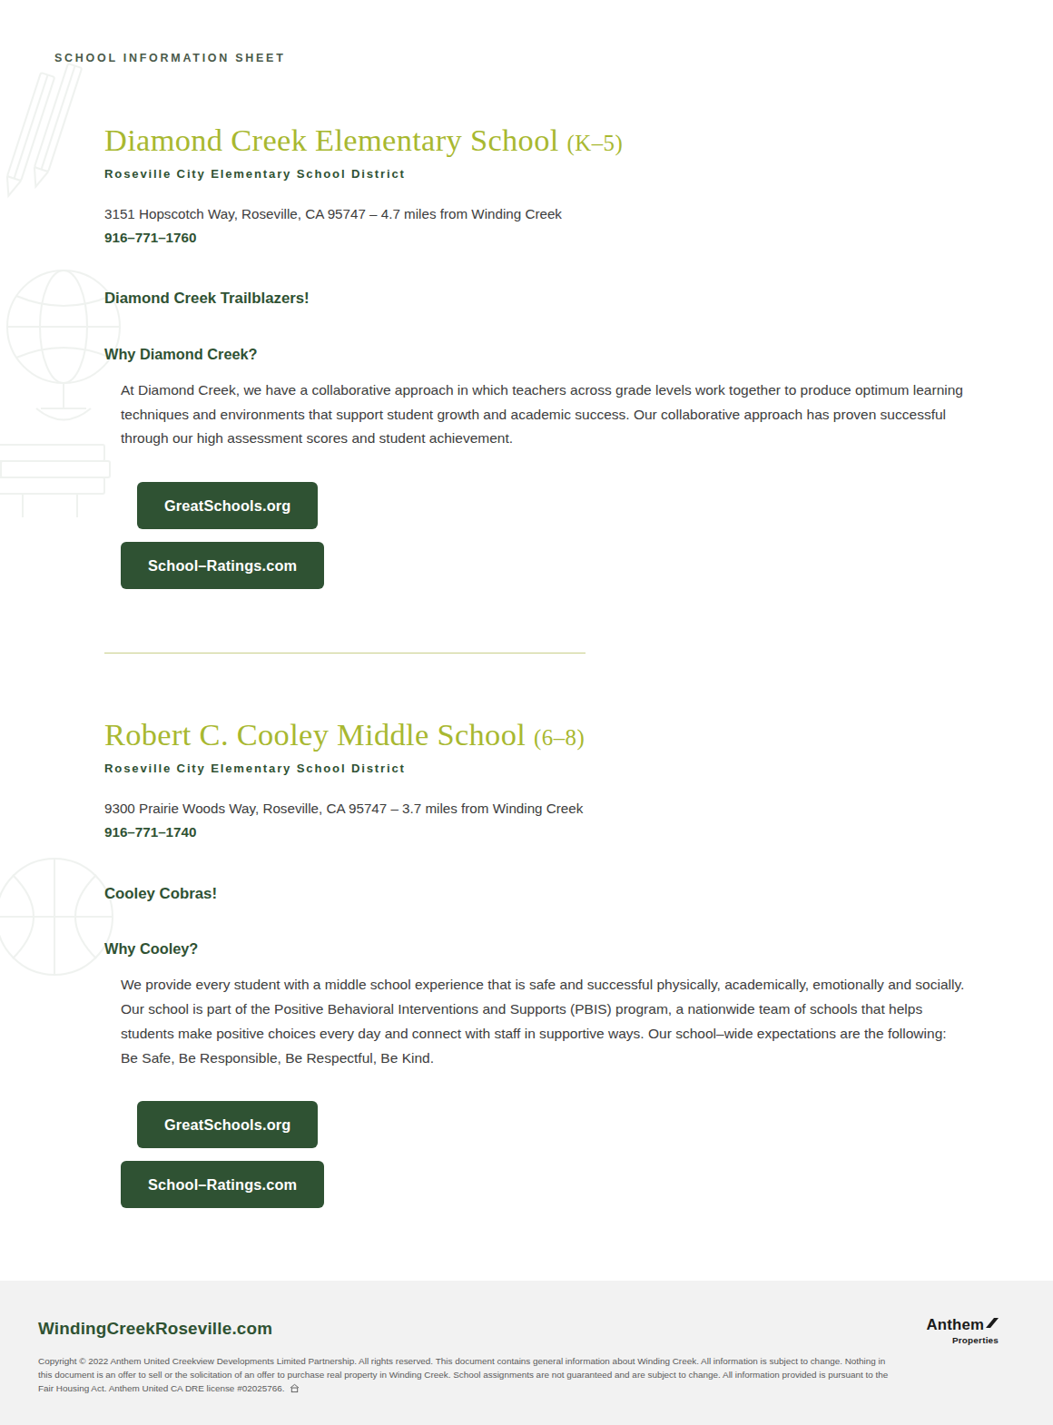School Information Sheet
Diamond Creek Elementary School (K–5)
Roseville City Elementary School District
3151 Hopscotch Way, Roseville, CA 95747 – 4.7 miles from Winding Creek
916–771–1760
Diamond Creek Trailblazers!
Why Diamond Creek?
At Diamond Creek, we have a collaborative approach in which teachers across grade levels work together to produce optimum learning techniques and environments that support student growth and academic success. Our collaborative approach has proven successful through our high assessment scores and student achievement.
GreatSchools.org
School–Ratings.com
Robert C. Cooley Middle School (6–8)
Roseville City Elementary School District
9300 Prairie Woods Way, Roseville, CA 95747 – 3.7 miles from Winding Creek
916–771–1740
Cooley Cobras!
Why Cooley?
We provide every student with a middle school experience that is safe and successful physically, academically, emotionally and socially. Our school is part of the Positive Behavioral Interventions and Supports (PBIS) program, a nationwide team of schools that helps students make positive choices every day and connect with staff in supportive ways. Our school–wide expectations are the following: Be Safe, Be Responsible, Be Respectful, Be Kind.
GreatSchools.org
School–Ratings.com
WindingCreekRoseville.com
Copyright © 2022 Anthem United Creekview Developments Limited Partnership. All rights reserved. This document contains general information about Winding Creek. All information is subject to change. Nothing in this document is an offer to sell or the solicitation of an offer to purchase real property in Winding Creek. School assignments are not guaranteed and are subject to change. All information provided is pursuant to the Fair Housing Act. Anthem United CA DRE license #02025766.
Anthem
Properties